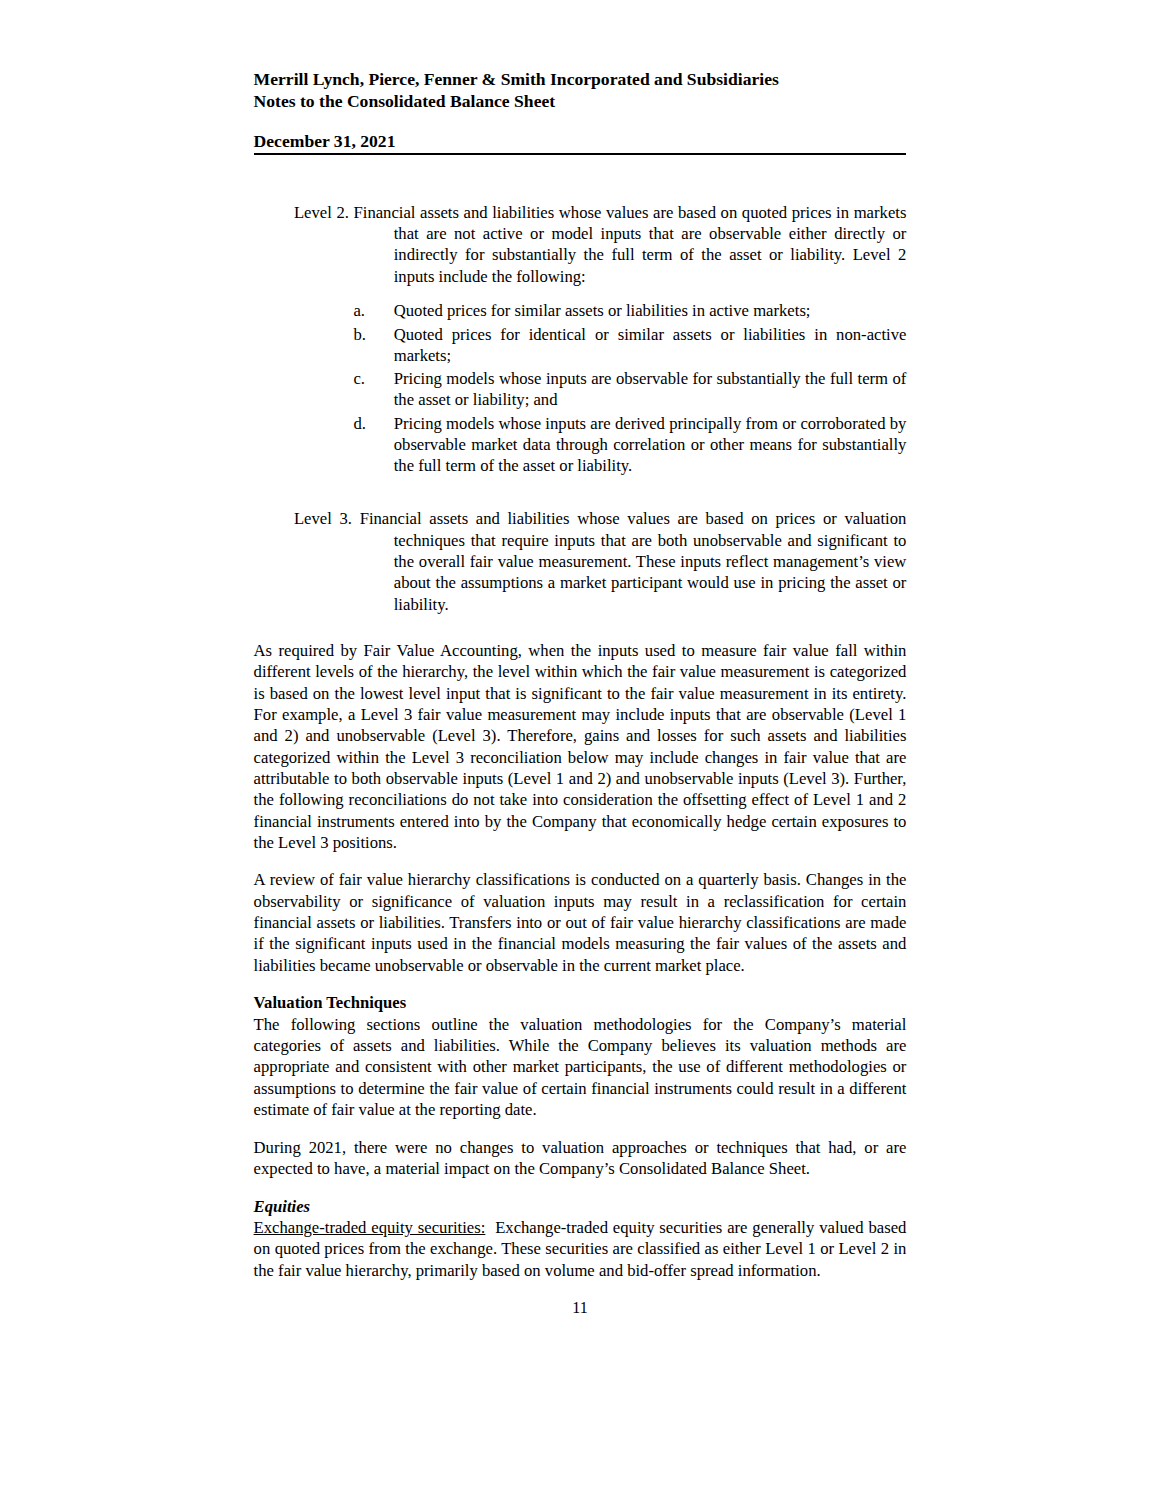Merrill Lynch, Pierce, Fenner & Smith Incorporated and Subsidiaries
Notes to the Consolidated Balance Sheet
December 31, 2021
Level 2. Financial assets and liabilities whose values are based on quoted prices in markets that are not active or model inputs that are observable either directly or indirectly for substantially the full term of the asset or liability. Level 2 inputs include the following:
a. Quoted prices for similar assets or liabilities in active markets;
b. Quoted prices for identical or similar assets or liabilities in non-active markets;
c. Pricing models whose inputs are observable for substantially the full term of the asset or liability; and
d. Pricing models whose inputs are derived principally from or corroborated by observable market data through correlation or other means for substantially the full term of the asset or liability.
Level 3. Financial assets and liabilities whose values are based on prices or valuation techniques that require inputs that are both unobservable and significant to the overall fair value measurement. These inputs reflect management’s view about the assumptions a market participant would use in pricing the asset or liability.
As required by Fair Value Accounting, when the inputs used to measure fair value fall within different levels of the hierarchy, the level within which the fair value measurement is categorized is based on the lowest level input that is significant to the fair value measurement in its entirety. For example, a Level 3 fair value measurement may include inputs that are observable (Level 1 and 2) and unobservable (Level 3). Therefore, gains and losses for such assets and liabilities categorized within the Level 3 reconciliation below may include changes in fair value that are attributable to both observable inputs (Level 1 and 2) and unobservable inputs (Level 3). Further, the following reconciliations do not take into consideration the offsetting effect of Level 1 and 2 financial instruments entered into by the Company that economically hedge certain exposures to the Level 3 positions.
A review of fair value hierarchy classifications is conducted on a quarterly basis. Changes in the observability or significance of valuation inputs may result in a reclassification for certain financial assets or liabilities. Transfers into or out of fair value hierarchy classifications are made if the significant inputs used in the financial models measuring the fair values of the assets and liabilities became unobservable or observable in the current market place.
Valuation Techniques
The following sections outline the valuation methodologies for the Company’s material categories of assets and liabilities. While the Company believes its valuation methods are appropriate and consistent with other market participants, the use of different methodologies or assumptions to determine the fair value of certain financial instruments could result in a different estimate of fair value at the reporting date.
During 2021, there were no changes to valuation approaches or techniques that had, or are expected to have, a material impact on the Company’s Consolidated Balance Sheet.
Equities
Exchange-traded equity securities: Exchange-traded equity securities are generally valued based on quoted prices from the exchange. These securities are classified as either Level 1 or Level 2 in the fair value hierarchy, primarily based on volume and bid-offer spread information.
11